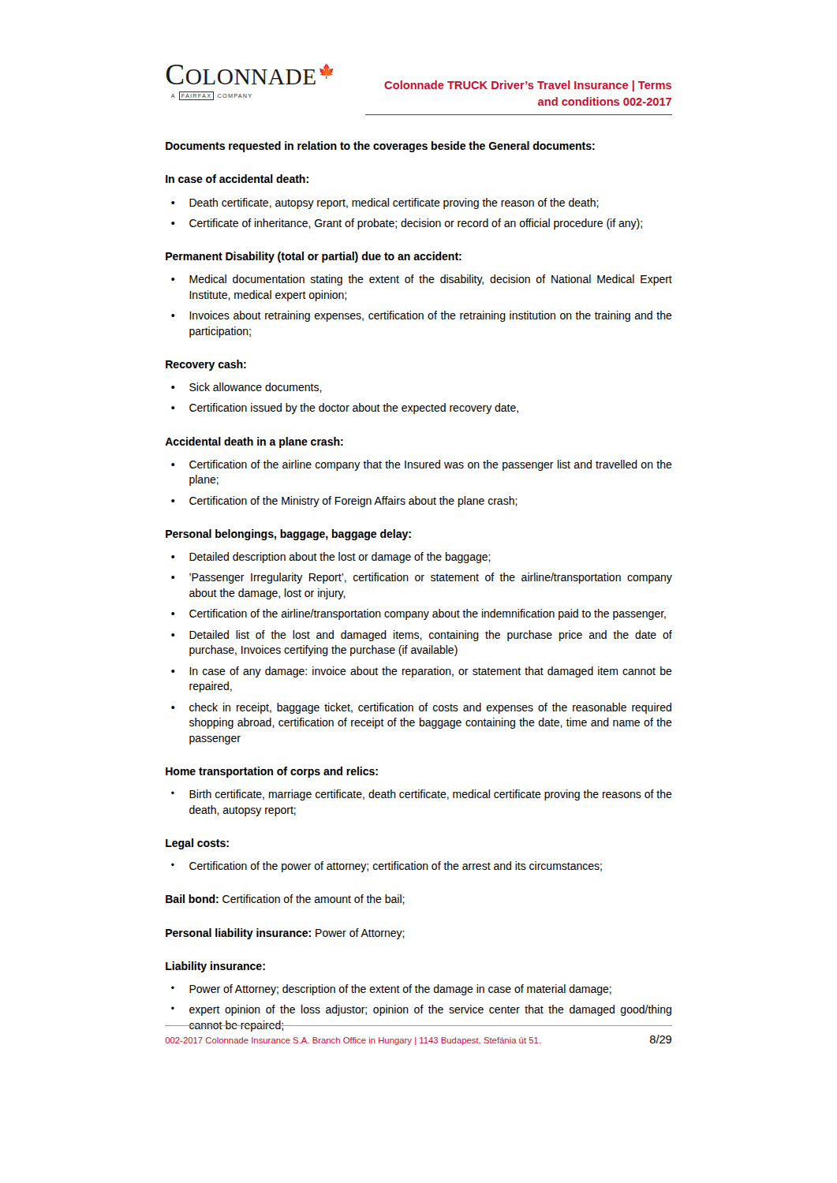COLONNADE🍁
A FAIRFAX COMPANY
Colonnade TRUCK Driver’s Travel Insurance | Terms and conditions 002-2017
Documents requested in relation to the coverages beside the General documents:
In case of accidental death:
Death certificate, autopsy report, medical certificate proving the reason of the death;
Certificate of inheritance, Grant of probate; decision or record of an official procedure (if any);
Permanent Disability (total or partial) due to an accident:
Medical documentation stating the extent of the disability, decision of National Medical Expert Institute, medical expert opinion;
Invoices about retraining expenses, certification of the retraining institution on the training and the participation;
Recovery cash:
Sick allowance documents,
Certification issued by the doctor about the expected recovery date,
Accidental death in a plane crash:
Certification of the airline company that the Insured was on the passenger list and travelled on the plane;
Certification of the Ministry of Foreign Affairs about the plane crash;
Personal belongings, baggage, baggage delay:
Detailed description about the lost or damage of the baggage;
’Passenger Irregularity Report’, certification or statement of the airline/transportation company about the damage, lost or injury,
Certification of the airline/transportation company about the indemnification paid to the passenger,
Detailed list of the lost and damaged items, containing the purchase price and the date of purchase, Invoices certifying the purchase (if available)
In case of any damage: invoice about the reparation, or statement that damaged item cannot be repaired,
check in receipt, baggage ticket, certification of costs and expenses of the reasonable required shopping abroad, certification of receipt of the baggage containing the date, time and name of the passenger
Home transportation of corps and relics:
Birth certificate, marriage certificate, death certificate, medical certificate proving the reasons of the death, autopsy report;
Legal costs:
Certification of the power of attorney; certification of the arrest and its circumstances;
Bail bond: Certification of the amount of the bail;
Personal liability insurance: Power of Attorney;
Liability insurance:
Power of Attorney; description of the extent of the damage in case of material damage;
expert opinion of the loss adjustor; opinion of the service center that the damaged good/thing cannot be repaired;
002-2017 Colonnade Insurance S.A. Branch Office in Hungary | 1143 Budapest, Stefánia út 51.
8/29